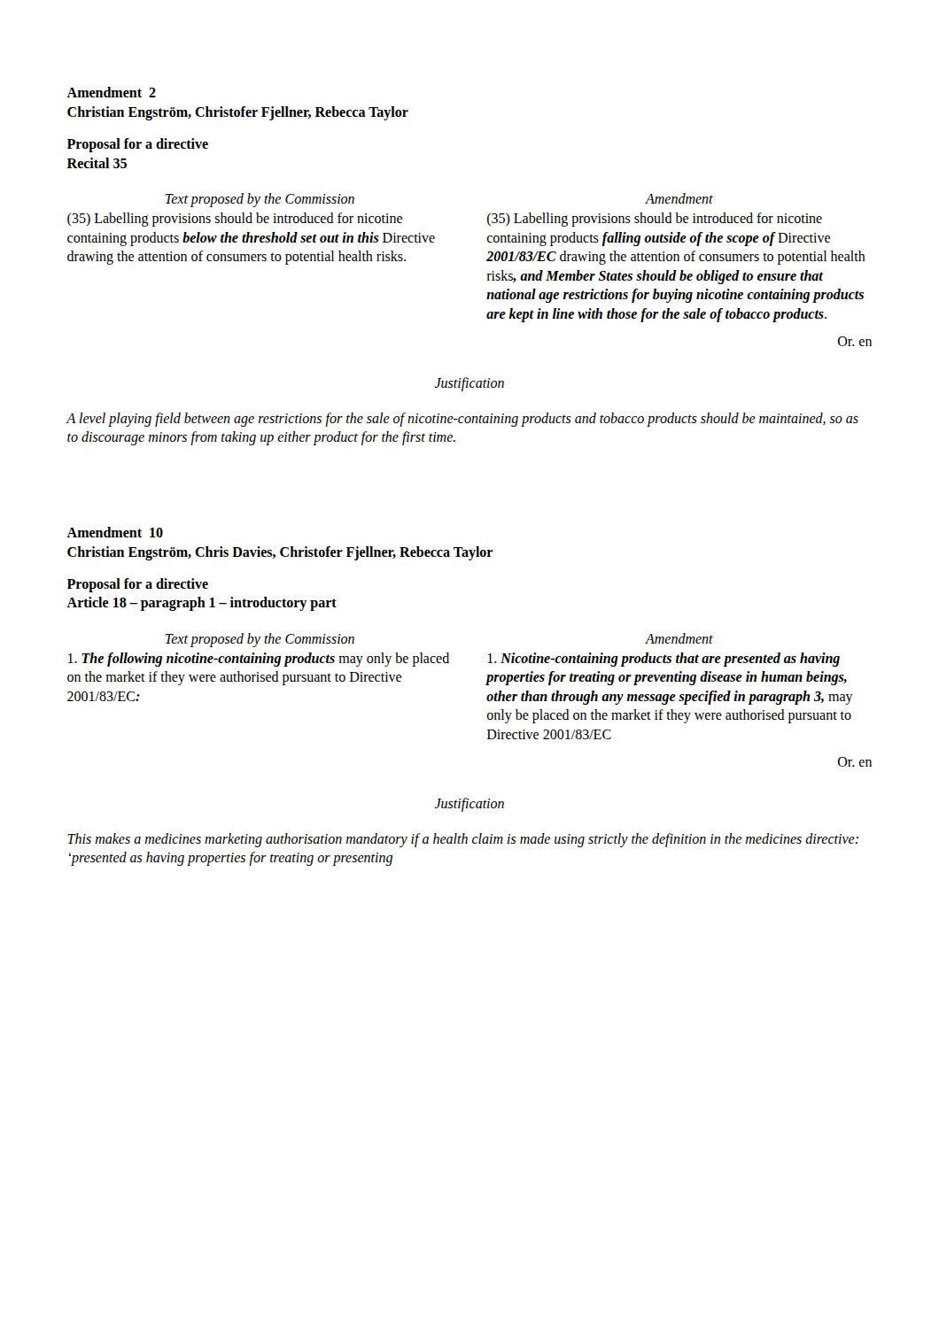Amendment 2
Christian Engström, Christofer Fjellner, Rebecca Taylor
Proposal for a directive
Recital 35
| Text proposed by the Commission | Amendment |
| (35) Labelling provisions should be introduced for nicotine containing products below the threshold set out in this Directive drawing the attention of consumers to potential health risks. | (35) Labelling provisions should be introduced for nicotine containing products falling outside of the scope of Directive 2001/83/EC drawing the attention of consumers to potential health risks , and Member States should be obliged to ensure that national age restrictions for buying nicotine containing products are kept in line with those for the sale of tobacco products . |
Or. en
Justification
A level playing field between age restrictions for the sale of nicotine-containing products and tobacco products should be maintained, so as to discourage minors from taking up either product for the first time.
Amendment 10
Christian Engström, Chris Davies, Christofer Fjellner, Rebecca Taylor
Proposal for a directive
Article 18 – paragraph 1 – introductory part
| Text proposed by the Commission | Amendment |
| 1. The following nicotine-containing products may only be placed on the market if they were authorised pursuant to Directive 2001/83/EC : | 1. Nicotine-containing products that are presented as having properties for treating or preventing disease in human beings, other than through any message specified in paragraph 3, may only be placed on the market if they were authorised pursuant to Directive 2001/83/EC |
Or. en
Justification
This makes a medicines marketing authorisation mandatory if a health claim is made using strictly the definition in the medicines directive: ‘presented as having properties for treating or presenting